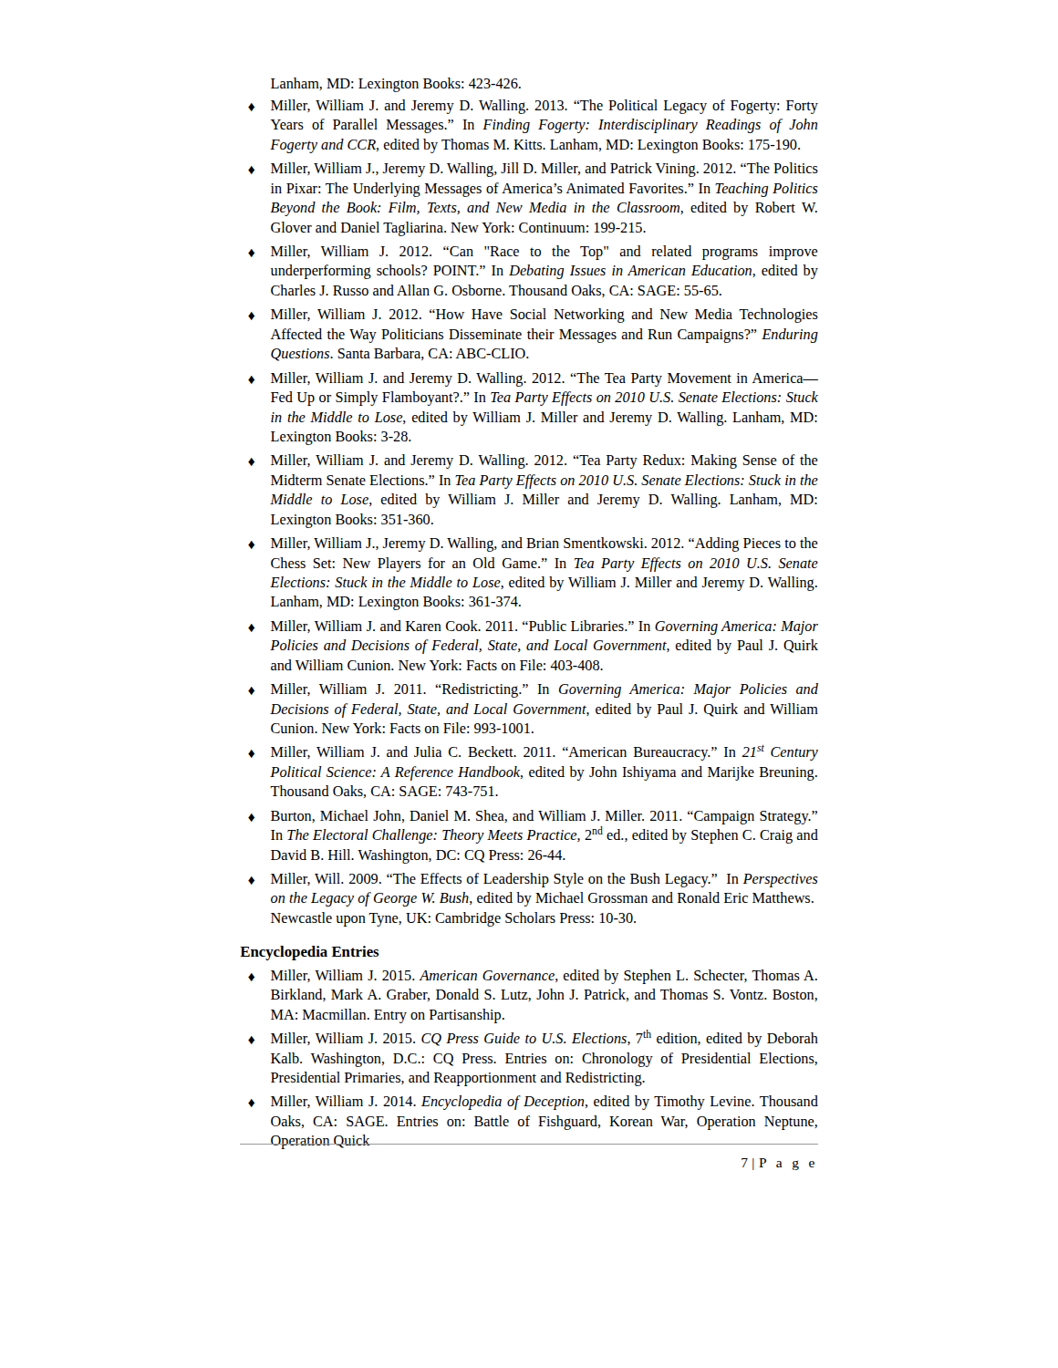Lanham, MD: Lexington Books: 423-426.
Miller, William J. and Jeremy D. Walling. 2013. “The Political Legacy of Fogerty: Forty Years of Parallel Messages.” In Finding Fogerty: Interdisciplinary Readings of John Fogerty and CCR, edited by Thomas M. Kitts. Lanham, MD: Lexington Books: 175-190.
Miller, William J., Jeremy D. Walling, Jill D. Miller, and Patrick Vining. 2012. “The Politics in Pixar: The Underlying Messages of America’s Animated Favorites.” In Teaching Politics Beyond the Book: Film, Texts, and New Media in the Classroom, edited by Robert W. Glover and Daniel Tagliarina. New York: Continuum: 199-215.
Miller, William J. 2012. “Can "Race to the Top" and related programs improve underperforming schools? POINT.” In Debating Issues in American Education, edited by Charles J. Russo and Allan G. Osborne. Thousand Oaks, CA: SAGE: 55-65.
Miller, William J. 2012. “How Have Social Networking and New Media Technologies Affected the Way Politicians Disseminate their Messages and Run Campaigns?” Enduring Questions. Santa Barbara, CA: ABC-CLIO.
Miller, William J. and Jeremy D. Walling. 2012. “The Tea Party Movement in America—Fed Up or Simply Flamboyant?.” In Tea Party Effects on 2010 U.S. Senate Elections: Stuck in the Middle to Lose, edited by William J. Miller and Jeremy D. Walling. Lanham, MD: Lexington Books: 3-28.
Miller, William J. and Jeremy D. Walling. 2012. “Tea Party Redux: Making Sense of the Midterm Senate Elections.” In Tea Party Effects on 2010 U.S. Senate Elections: Stuck in the Middle to Lose, edited by William J. Miller and Jeremy D. Walling. Lanham, MD: Lexington Books: 351-360.
Miller, William J., Jeremy D. Walling, and Brian Smentkowski. 2012. “Adding Pieces to the Chess Set: New Players for an Old Game.” In Tea Party Effects on 2010 U.S. Senate Elections: Stuck in the Middle to Lose, edited by William J. Miller and Jeremy D. Walling. Lanham, MD: Lexington Books: 361-374.
Miller, William J. and Karen Cook. 2011. “Public Libraries.” In Governing America: Major Policies and Decisions of Federal, State, and Local Government, edited by Paul J. Quirk and William Cunion. New York: Facts on File: 403-408.
Miller, William J. 2011. “Redistricting.” In Governing America: Major Policies and Decisions of Federal, State, and Local Government, edited by Paul J. Quirk and William Cunion. New York: Facts on File: 993-1001.
Miller, William J. and Julia C. Beckett. 2011. “American Bureaucracy.” In 21st Century Political Science: A Reference Handbook, edited by John Ishiyama and Marijke Breuning. Thousand Oaks, CA: SAGE: 743-751.
Burton, Michael John, Daniel M. Shea, and William J. Miller. 2011. “Campaign Strategy.” In The Electoral Challenge: Theory Meets Practice, 2nd ed., edited by Stephen C. Craig and David B. Hill. Washington, DC: CQ Press: 26-44.
Miller, Will. 2009. “The Effects of Leadership Style on the Bush Legacy.” In Perspectives on the Legacy of George W. Bush, edited by Michael Grossman and Ronald Eric Matthews. Newcastle upon Tyne, UK: Cambridge Scholars Press: 10-30.
Encyclopedia Entries
Miller, William J. 2015. American Governance, edited by Stephen L. Schecter, Thomas A. Birkland, Mark A. Graber, Donald S. Lutz, John J. Patrick, and Thomas S. Vontz. Boston, MA: Macmillan. Entry on Partisanship.
Miller, William J. 2015. CQ Press Guide to U.S. Elections, 7th edition, edited by Deborah Kalb. Washington, D.C.: CQ Press. Entries on: Chronology of Presidential Elections, Presidential Primaries, and Reapportionment and Redistricting.
Miller, William J. 2014. Encyclopedia of Deception, edited by Timothy Levine. Thousand Oaks, CA: SAGE. Entries on: Battle of Fishguard, Korean War, Operation Neptune, Operation Quick
7 | P a g e